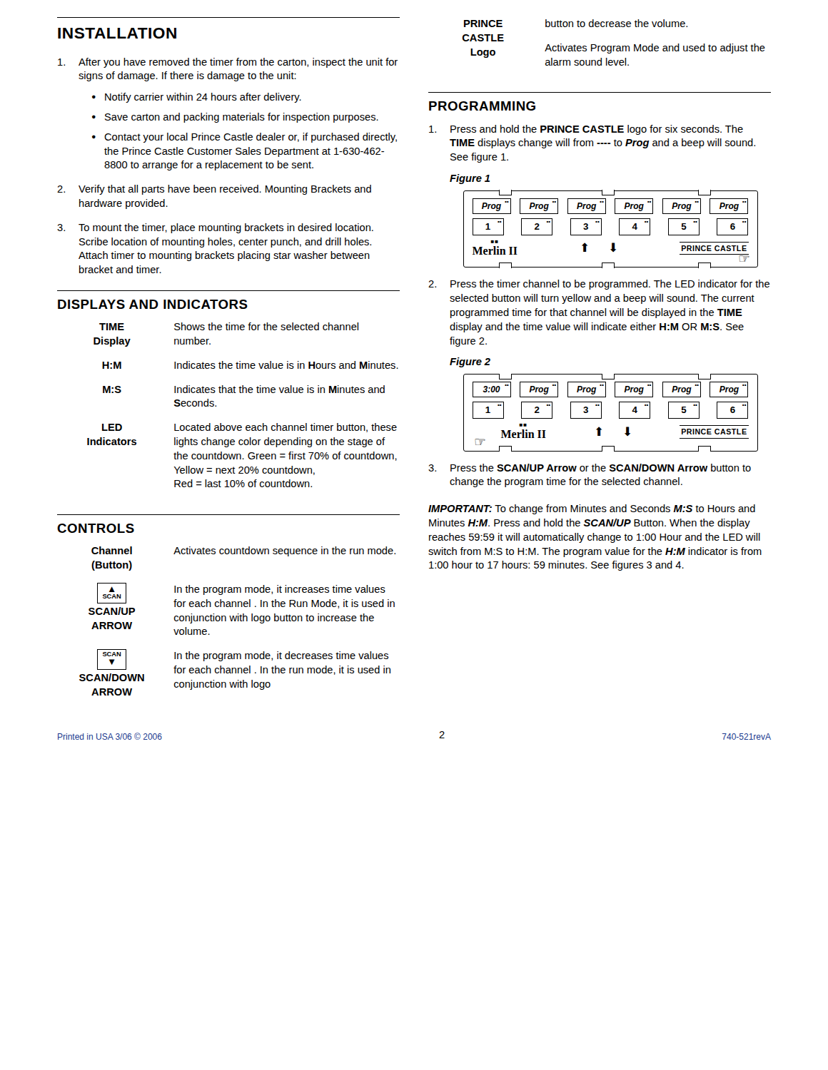INSTALLATION
After you have removed the timer from the carton, inspect the unit for signs of damage. If there is damage to the unit:
Notify carrier within 24 hours after delivery.
Save carton and packing materials for inspection purposes.
Contact your local Prince Castle dealer or, if purchased directly, the Prince Castle Customer Sales Department at 1-630-462-8800 to arrange for a replacement to be sent.
Verify that all parts have been received. Mounting Brackets and hardware provided.
To mount the timer, place mounting brackets in desired location. Scribe location of mounting holes, center punch, and drill holes. Attach timer to mounting brackets placing star washer between bracket and timer.
DISPLAYS AND INDICATORS
| TIME Display | Shows the time for the selected channel number. |
| H:M | Indicates the time value is in H ours and M inutes. |
| M:S | Indicates that the time value is in M inutes and S econds. |
| LED Indicators | Located above each channel timer button, these lights change color depending on the stage of the countdown. Green = first 70% of countdown, Yellow = next 20% countdown, Red = last 10% of countdown. |
CONTROLS
| Channel (Button) | Activates countdown sequence in the run mode. |
| ▲ SCAN SCAN/UP ARROW | In the program mode, it increases time values for each channel . In the Run Mode, it is used in conjunction with logo button to increase the volume. |
| SCAN ▼ SCAN/DOWN ARROW | In the program mode, it decreases time values for each channel . In the run mode, it is used in conjunction with logo |
| PRINCE CASTLE Logo | button to decrease the volume. Activates Program Mode and used to adjust the alarm sound level. |
PROGRAMMING
Press and hold the PRINCE CASTLE logo for six seconds. The TIME displays change will from ---- to Prog and a beep will sound.
See figure 1.
Figure 1
Prog•• Prog•• Prog•• Prog•• Prog•• Prog••
1•• 2•• 3•• 4•• 5•• 6••
■■Merlin II ⬆⬇ PRINCE CASTLE
☞
Press the timer channel to be programmed. The LED indicator for the selected button will turn yellow and a beep will sound. The current programmed time for that channel will be displayed in the TIME display and the time value will indicate either H:M OR M:S. See figure 2.
Figure 2
3:00•• Prog•• Prog•• Prog•• Prog•• Prog••
1•• 2•• 3•• 4•• 5•• 6••
■■Merlin II ⬆⬇ PRINCE CASTLE
☞
Press the SCAN/UP Arrow or the SCAN/DOWN Arrow button to change the program time for the selected channel.
IMPORTANT: To change from Minutes and Seconds M:S to Hours and Minutes H:M. Press and hold the SCAN/UP Button. When the display reaches 59:59 it will automatically change to 1:00 Hour and the LED will switch from M:S to H:M. The program value for the H:M indicator is from 1:00 hour to 17 hours: 59 minutes. See figures 3 and 4.
Printed in USA 3/06 © 2006 2 740-521revA